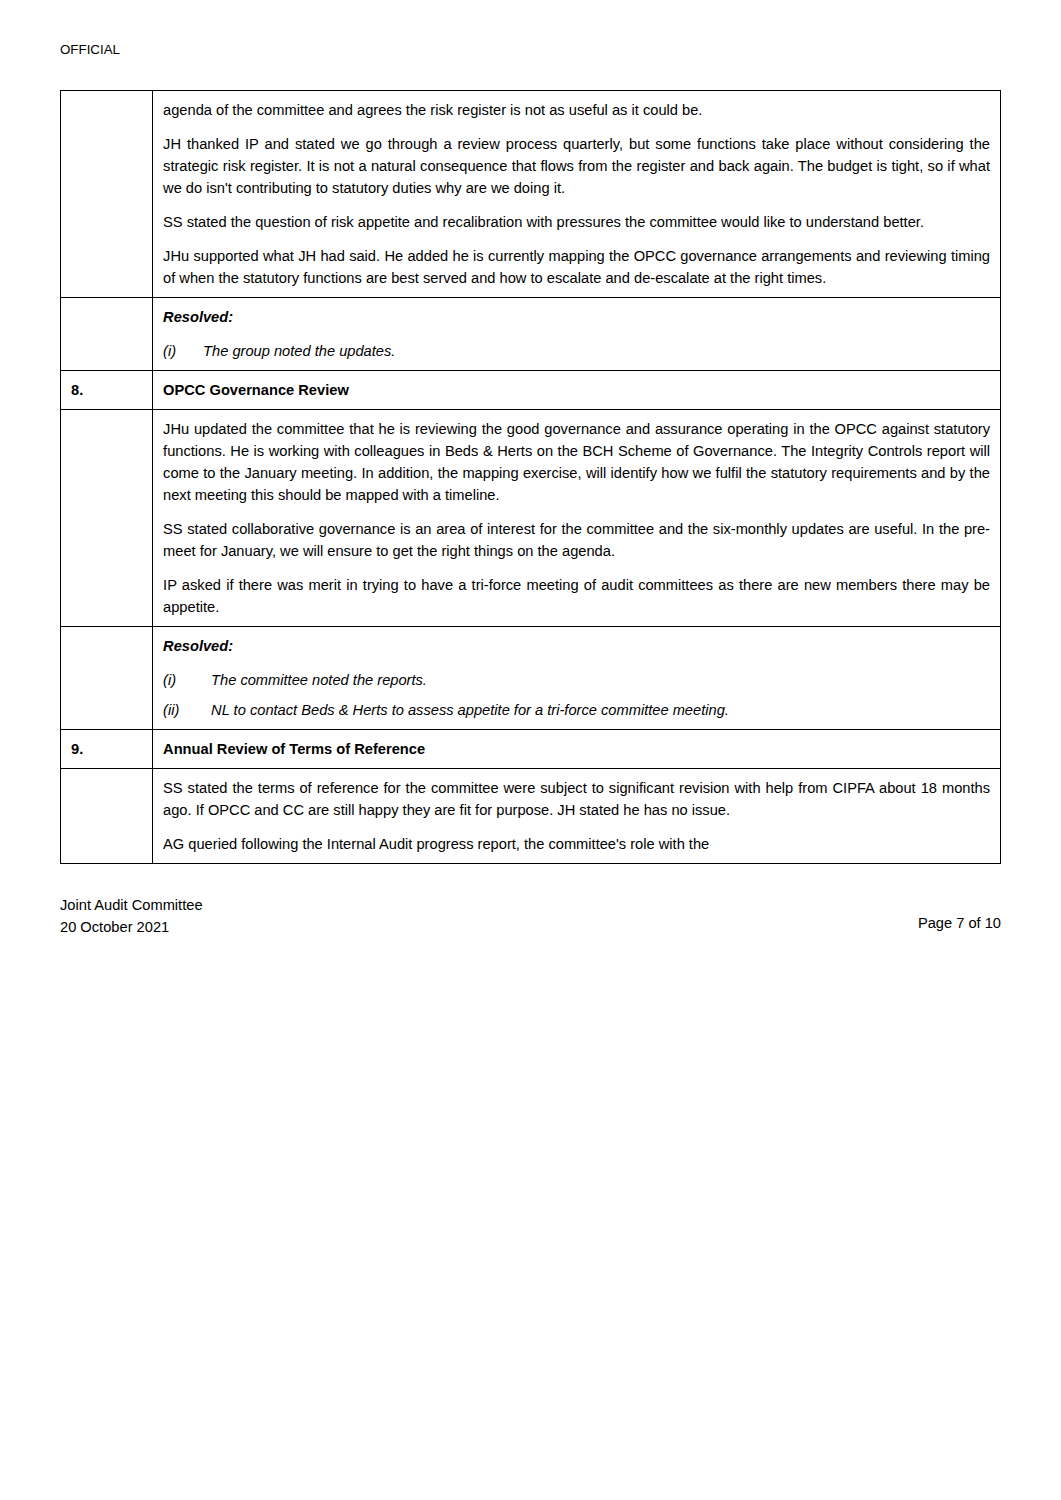OFFICIAL
| | agenda of the committee and agrees the risk register is not as useful as it could be. JH thanked IP and stated we go through a review process quarterly, but some functions take place without considering the strategic risk register. It is not a natural consequence that flows from the register and back again. The budget is tight, so if what we do isn't contributing to statutory duties why are we doing it. SS stated the question of risk appetite and recalibration with pressures the committee would like to understand better. JHu supported what JH had said. He added he is currently mapping the OPCC governance arrangements and reviewing timing of when the statutory functions are best served and how to escalate and de-escalate at the right times. |
| | Resolved: (i) The group noted the updates. |
| 8. | OPCC Governance Review |
| | JHu updated the committee that he is reviewing the good governance and assurance operating in the OPCC against statutory functions. He is working with colleagues in Beds & Herts on the BCH Scheme of Governance. The Integrity Controls report will come to the January meeting. In addition, the mapping exercise, will identify how we fulfil the statutory requirements and by the next meeting this should be mapped with a timeline. SS stated collaborative governance is an area of interest for the committee and the six-monthly updates are useful. In the pre-meet for January, we will ensure to get the right things on the agenda. IP asked if there was merit in trying to have a tri-force meeting of audit committees as there are new members there may be appetite. |
| | Resolved: (i) The committee noted the reports. (ii) NL to contact Beds & Herts to assess appetite for a tri-force committee meeting. |
| 9. | Annual Review of Terms of Reference |
| | SS stated the terms of reference for the committee were subject to significant revision with help from CIPFA about 18 months ago. If OPCC and CC are still happy they are fit for purpose. JH stated he has no issue. AG queried following the Internal Audit progress report, the committee's role with the |
Joint Audit Committee
20 October 2021
Page 7 of 10